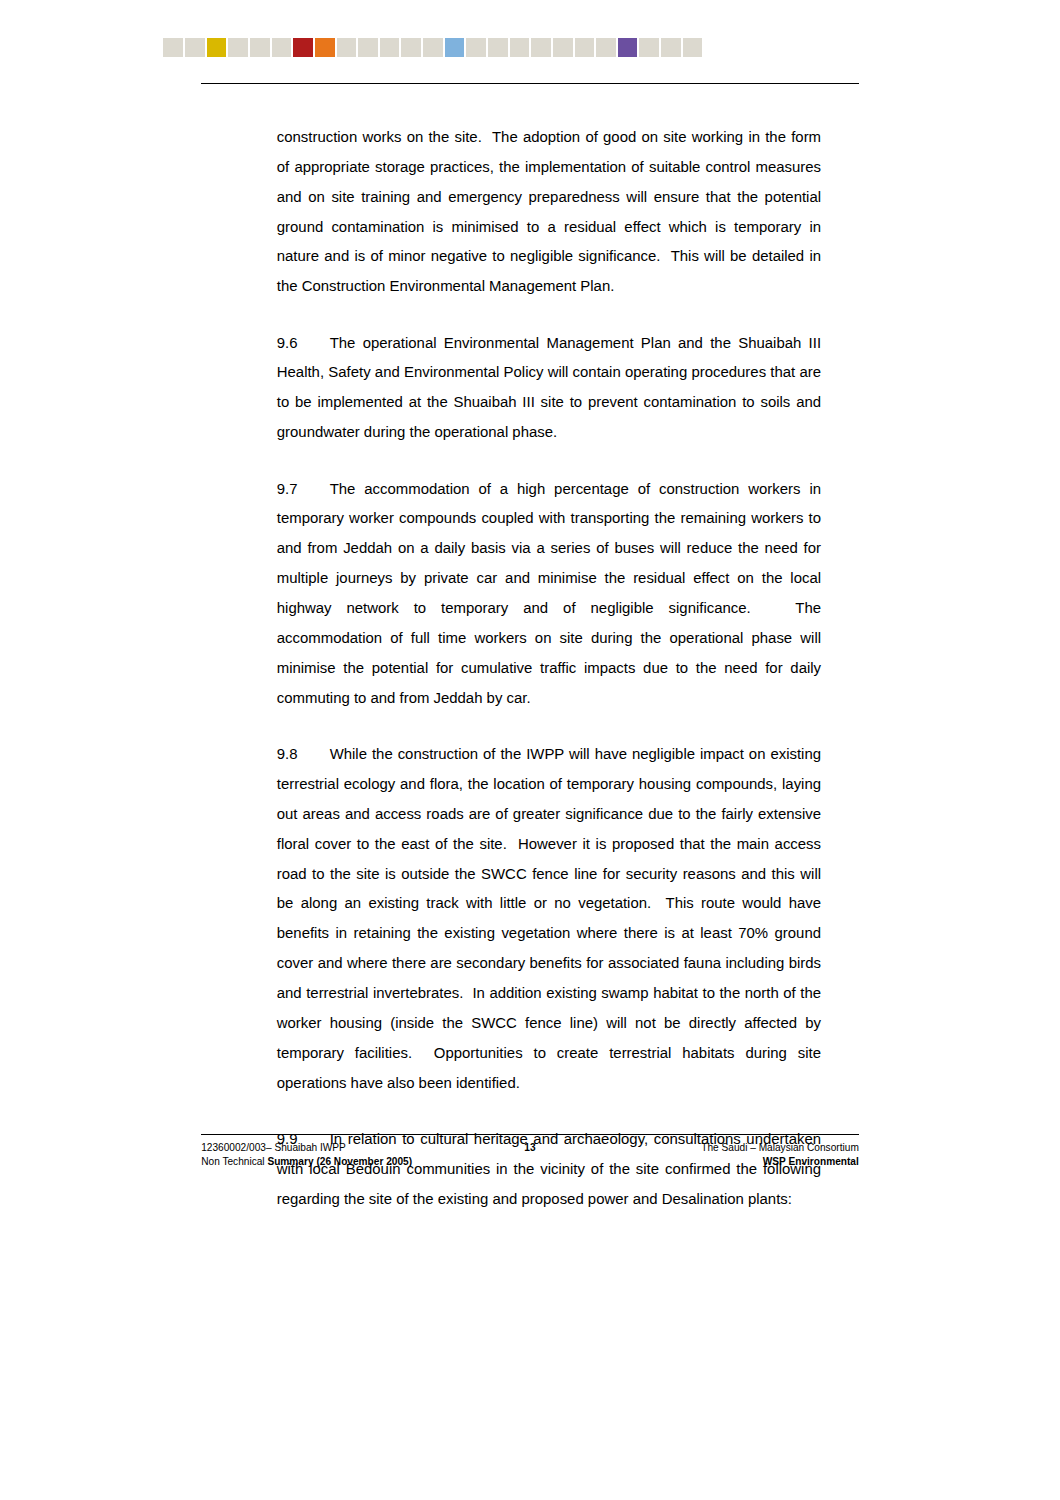construction works on the site. The adoption of good on site working in the form of appropriate storage practices, the implementation of suitable control measures and on site training and emergency preparedness will ensure that the potential ground contamination is minimised to a residual effect which is temporary in nature and is of minor negative to negligible significance. This will be detailed in the Construction Environmental Management Plan.
9.6 The operational Environmental Management Plan and the Shuaibah III Health, Safety and Environmental Policy will contain operating procedures that are to be implemented at the Shuaibah III site to prevent contamination to soils and groundwater during the operational phase.
9.7 The accommodation of a high percentage of construction workers in temporary worker compounds coupled with transporting the remaining workers to and from Jeddah on a daily basis via a series of buses will reduce the need for multiple journeys by private car and minimise the residual effect on the local highway network to temporary and of negligible significance. The accommodation of full time workers on site during the operational phase will minimise the potential for cumulative traffic impacts due to the need for daily commuting to and from Jeddah by car.
9.8 While the construction of the IWPP will have negligible impact on existing terrestrial ecology and flora, the location of temporary housing compounds, laying out areas and access roads are of greater significance due to the fairly extensive floral cover to the east of the site. However it is proposed that the main access road to the site is outside the SWCC fence line for security reasons and this will be along an existing track with little or no vegetation. This route would have benefits in retaining the existing vegetation where there is at least 70% ground cover and where there are secondary benefits for associated fauna including birds and terrestrial invertebrates. In addition existing swamp habitat to the north of the worker housing (inside the SWCC fence line) will not be directly affected by temporary facilities. Opportunities to create terrestrial habitats during site operations have also been identified.
9.9 In relation to cultural heritage and archaeology, consultations undertaken with local Bedouin communities in the vicinity of the site confirmed the following regarding the site of the existing and proposed power and Desalination plants:
| 12360002/003– Shuaibah IWPP | 13 | The Saudi – Malaysian Consortium |
| Non Technical Summary (26 November 2005) | | WSP Environmental |